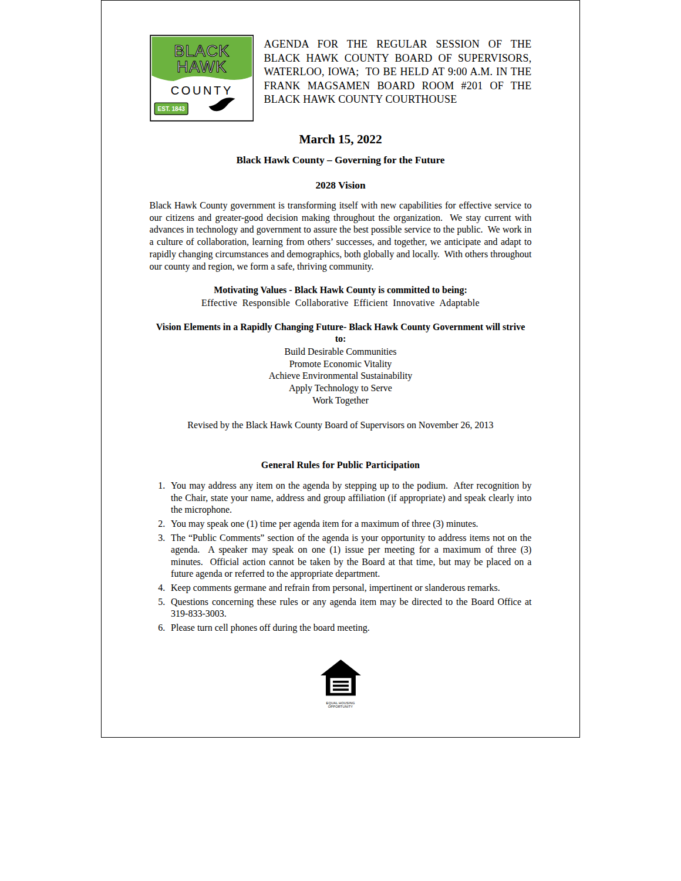BLACK HAWK COUNTY EST. 1843
Agenda for the Regular Session of the Black Hawk County Board of Supervisors, Waterloo, Iowa; to be held at 9:00 a.m. in the Frank Magsamen Board Room #201 of the Black Hawk County Courthouse
March 15, 2022
Black Hawk County – Governing for the Future
2028 Vision
Black Hawk County government is transforming itself with new capabilities for effective service to our citizens and greater-good decision making throughout the organization. We stay current with advances in technology and government to assure the best possible service to the public. We work in a culture of collaboration, learning from others’ successes, and together, we anticipate and adapt to rapidly changing circumstances and demographics, both globally and locally. With others throughout our county and region, we form a safe, thriving community.
Motivating Values - Black Hawk County is committed to being:
Effective Responsible Collaborative Efficient Innovative Adaptable
Vision Elements in a Rapidly Changing Future- Black Hawk County Government will strive to:
Build Desirable Communities
Promote Economic Vitality
Achieve Environmental Sustainability
Apply Technology to Serve
Work Together
Revised by the Black Hawk County Board of Supervisors on November 26, 2013
General Rules for Public Participation
You may address any item on the agenda by stepping up to the podium. After recognition by the Chair, state your name, address and group affiliation (if appropriate) and speak clearly into the microphone.
You may speak one (1) time per agenda item for a maximum of three (3) minutes.
The “Public Comments” section of the agenda is your opportunity to address items not on the agenda. A speaker may speak on one (1) issue per meeting for a maximum of three (3) minutes. Official action cannot be taken by the Board at that time, but may be placed on a future agenda or referred to the appropriate department.
Keep comments germane and refrain from personal, impertinent or slanderous remarks.
Questions concerning these rules or any agenda item may be directed to the Board Office at 319-833-3003.
Please turn cell phones off during the board meeting.
EQUAL HOUSING
OPPORTUNITY